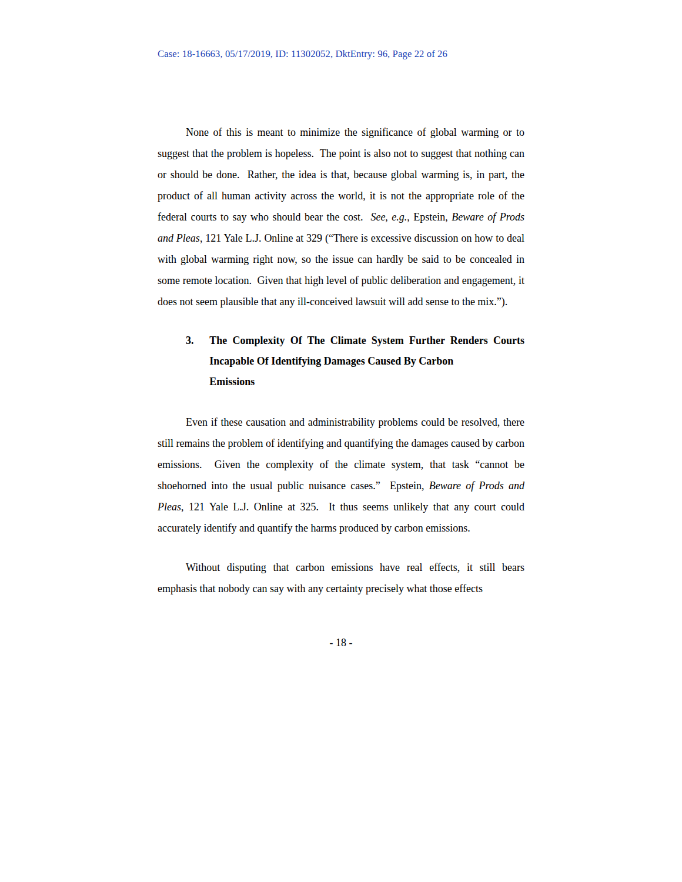Case: 18-16663, 05/17/2019, ID: 11302052, DktEntry: 96, Page 22 of 26
None of this is meant to minimize the significance of global warming or to suggest that the problem is hopeless. The point is also not to suggest that nothing can or should be done. Rather, the idea is that, because global warming is, in part, the product of all human activity across the world, it is not the appropriate role of the federal courts to say who should bear the cost. See, e.g., Epstein, Beware of Prods and Pleas, 121 Yale L.J. Online at 329 (“There is excessive discussion on how to deal with global warming right now, so the issue can hardly be said to be concealed in some remote location. Given that high level of public deliberation and engagement, it does not seem plausible that any ill-conceived lawsuit will add sense to the mix.”).
3.
The Complexity Of The Climate System Further Renders Courts Incapable Of Identifying Damages Caused By Carbon Emissions
Even if these causation and administrability problems could be resolved, there still remains the problem of identifying and quantifying the damages caused by carbon emissions. Given the complexity of the climate system, that task “cannot be shoehorned into the usual public nuisance cases.” Epstein, Beware of Prods and Pleas, 121 Yale L.J. Online at 325. It thus seems unlikely that any court could accurately identify and quantify the harms produced by carbon emissions.
Without disputing that carbon emissions have real effects, it still bears emphasis that nobody can say with any certainty precisely what those effects
- 18 -